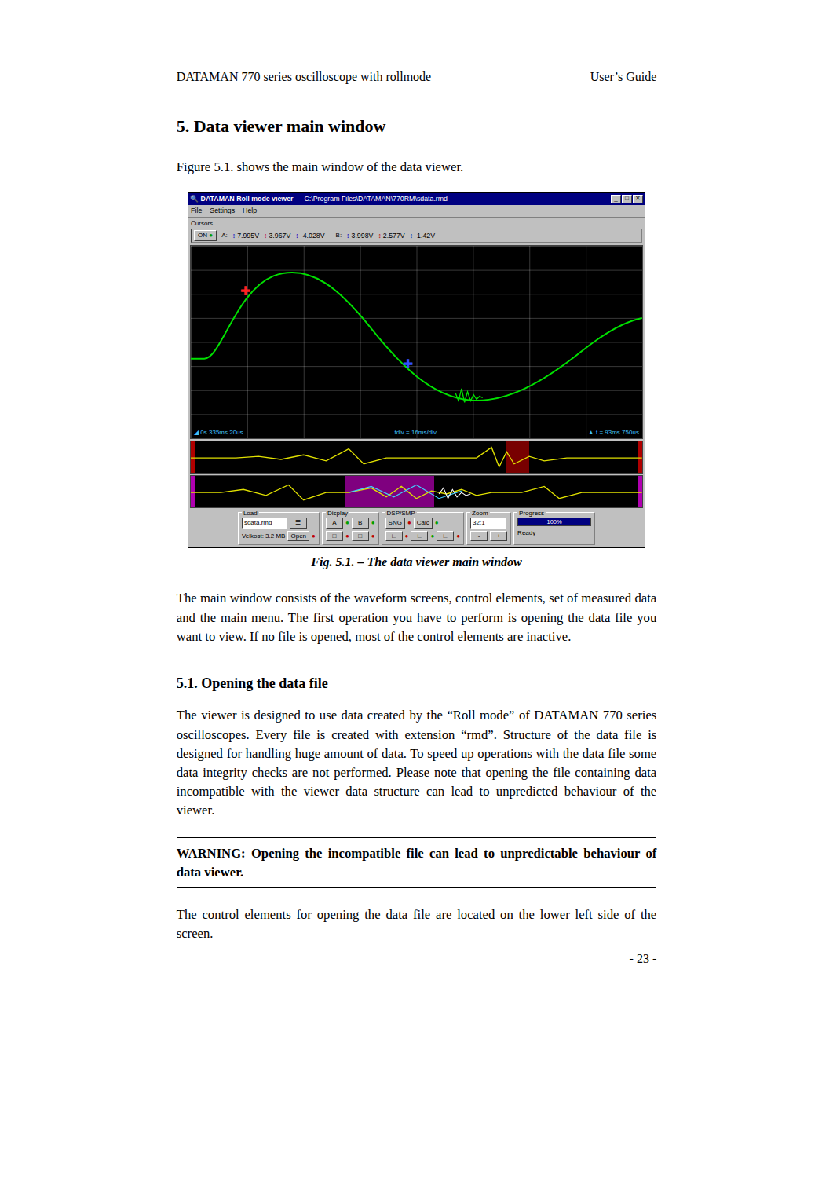DATAMAN 770 series oscilloscope with rollmode User’s Guide
5. Data viewer main window
Figure 5.1. shows the main window of the data viewer.
🔍 DATAMAN Roll mode viewer C:\Program Files\DATAMAN\770RM\sdata.rmd _□✕
File Settings Help
Cursors
ON ● A: ↕ 7.995V ↕ 3.967V ↕ -4.028V B: ↕ 3.998V ↕ 2.577V ↕ -1.42V
✚
✚
◢ 0s 335ms 20us tdiv = 16ms/div ▲ t = 93ms 750us
Load
sdata.rmd ☰
Velkost: 3.2 MB Open ●
Display
A● B●
□● □●
DSP/SMP
SNG● Calc●
∟● ∟● ∟●
Zoom
32:1
- +
Progress
100%
Ready
Fig. 5.1. – The data viewer main window
The main window consists of the waveform screens, control elements, set of measured data and the main menu. The first operation you have to perform is opening the data file you want to view. If no file is opened, most of the control elements are inactive.
5.1. Opening the data file
The viewer is designed to use data created by the “Roll mode” of DATAMAN 770 series oscilloscopes. Every file is created with extension “rmd”. Structure of the data file is designed for handling huge amount of data. To speed up operations with the data file some data integrity checks are not performed. Please note that opening the file containing data incompatible with the viewer data structure can lead to unpredicted behaviour of the viewer.
WARNING: Opening the incompatible file can lead to unpredictable behaviour of data viewer.
The control elements for opening the data file are located on the lower left side of the screen.
- 23 -